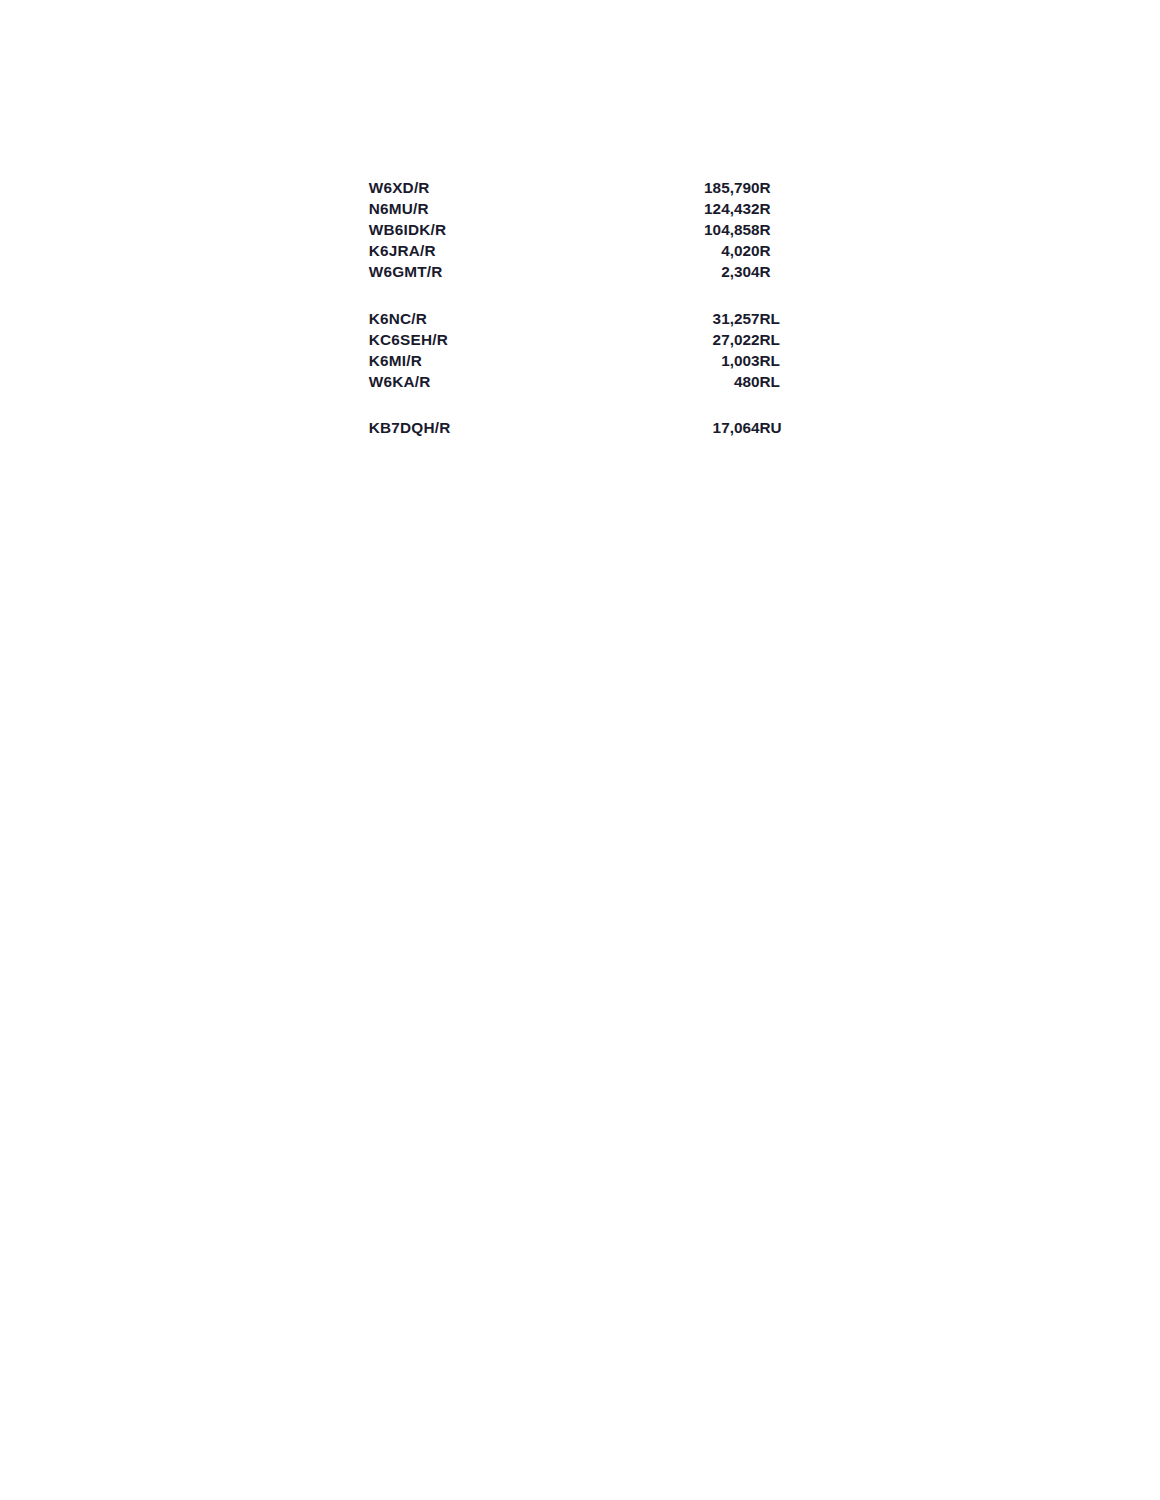| W6XD/R | 185,790 | R |
| N6MU/R | 124,432 | R |
| WB6IDK/R | 104,858 | R |
| K6JRA/R | 4,020 | R |
| W6GMT/R | 2,304 | R |
| K6NC/R | 31,257 | RL |
| KC6SEH/R | 27,022 | RL |
| K6MI/R | 1,003 | RL |
| W6KA/R | 480 | RL |
| KB7DQH/R | 17,064 | RU |